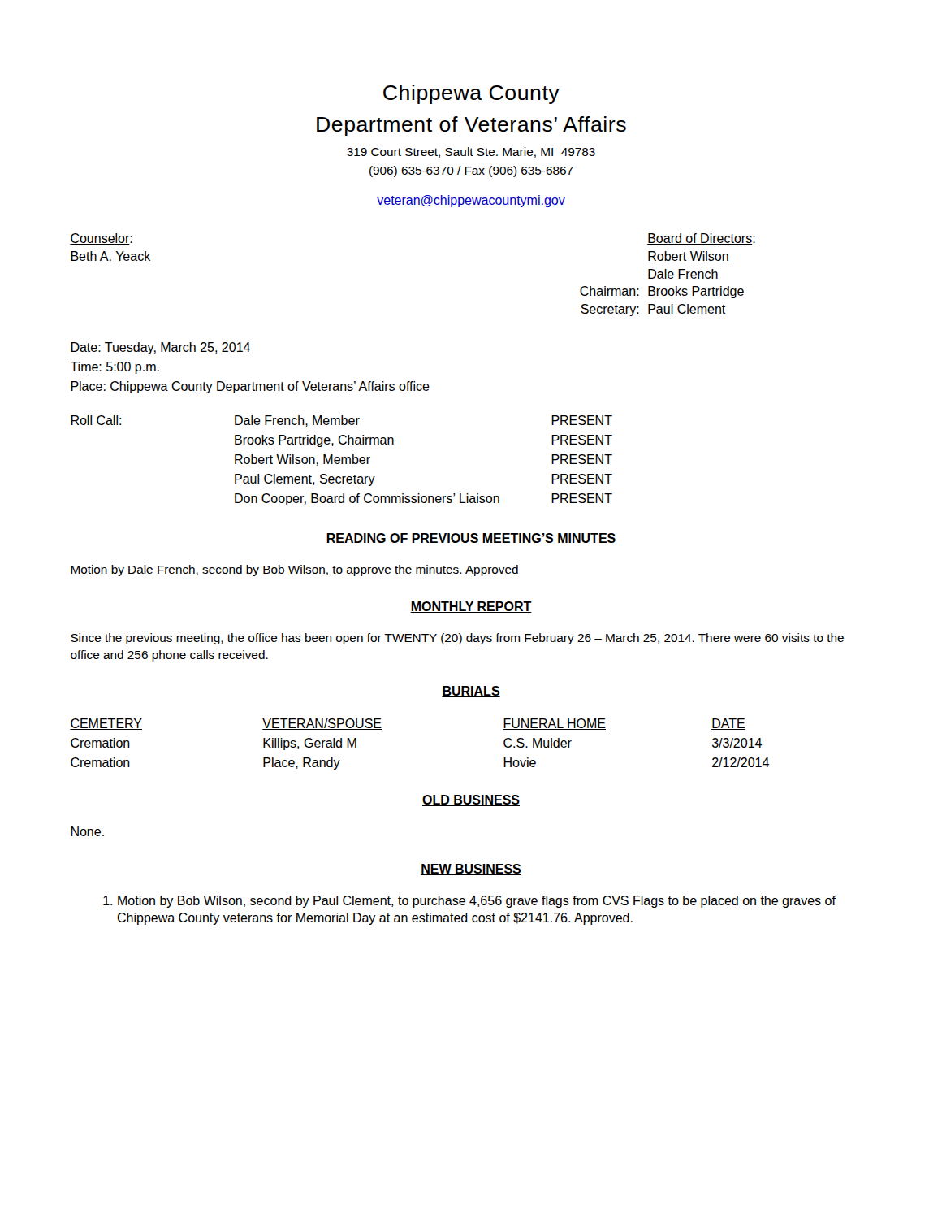Chippewa County
Department of Veterans’ Affairs
319 Court Street, Sault Ste. Marie, MI 49783
(906) 635-6370 / Fax (906) 635-6867
veteran@chippewacountymi.gov
| Counselor : Beth A. Yeack | | Board of Directors : Robert Wilson Dale French |
| | Chairman: | Brooks Partridge |
| | Secretary: | Paul Clement |
Date: Tuesday, March 25, 2014
Time: 5:00 p.m.
Place: Chippewa County Department of Veterans’ Affairs office
| Roll Call: | Dale French, Member | PRESENT |
| | Brooks Partridge, Chairman | PRESENT |
| | Robert Wilson, Member | PRESENT |
| | Paul Clement, Secretary | PRESENT |
| | Don Cooper, Board of Commissioners’ Liaison | PRESENT |
Reading of Previous Meeting’s Minutes
Motion by Dale French, second by Bob Wilson, to approve the minutes. Approved
Monthly Report
Since the previous meeting, the office has been open for TWENTY (20) days from February 26 – March 25, 2014. There were 60 visits to the office and 256 phone calls received.
Burials
| CEMETERY | VETERAN/SPOUSE | FUNERAL HOME | DATE |
| --- | --- | --- | --- |
| Cremation | Killips, Gerald M | C.S. Mulder | 3/3/2014 |
| Cremation | Place, Randy | Hovie | 2/12/2014 |
Old Business
None.
New Business
Motion by Bob Wilson, second by Paul Clement, to purchase 4,656 grave flags from CVS Flags to be placed on the graves of Chippewa County veterans for Memorial Day at an estimated cost of $2141.76. Approved.